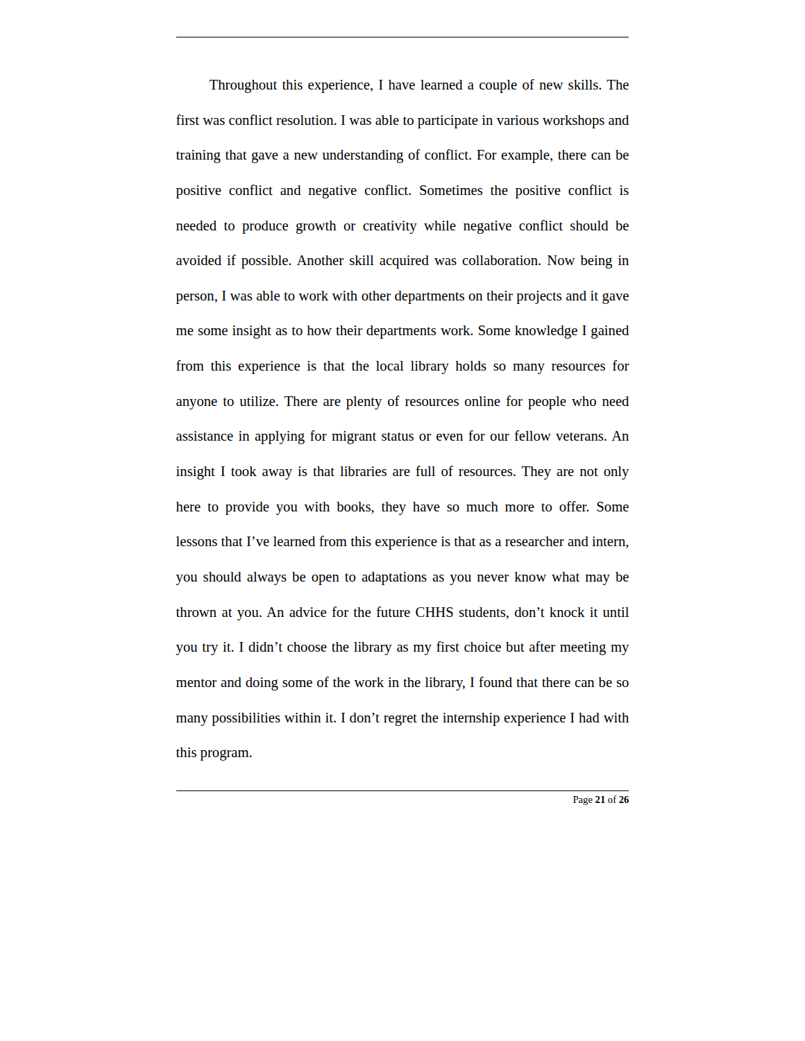Throughout this experience, I have learned a couple of new skills. The first was conflict resolution. I was able to participate in various workshops and training that gave a new understanding of conflict. For example, there can be positive conflict and negative conflict. Sometimes the positive conflict is needed to produce growth or creativity while negative conflict should be avoided if possible. Another skill acquired was collaboration. Now being in person, I was able to work with other departments on their projects and it gave me some insight as to how their departments work. Some knowledge I gained from this experience is that the local library holds so many resources for anyone to utilize. There are plenty of resources online for people who need assistance in applying for migrant status or even for our fellow veterans. An insight I took away is that libraries are full of resources. They are not only here to provide you with books, they have so much more to offer. Some lessons that I’ve learned from this experience is that as a researcher and intern, you should always be open to adaptations as you never know what may be thrown at you. An advice for the future CHHS students, don’t knock it until you try it. I didn’t choose the library as my first choice but after meeting my mentor and doing some of the work in the library, I found that there can be so many possibilities within it. I don’t regret the internship experience I had with this program.
Page 21 of 26